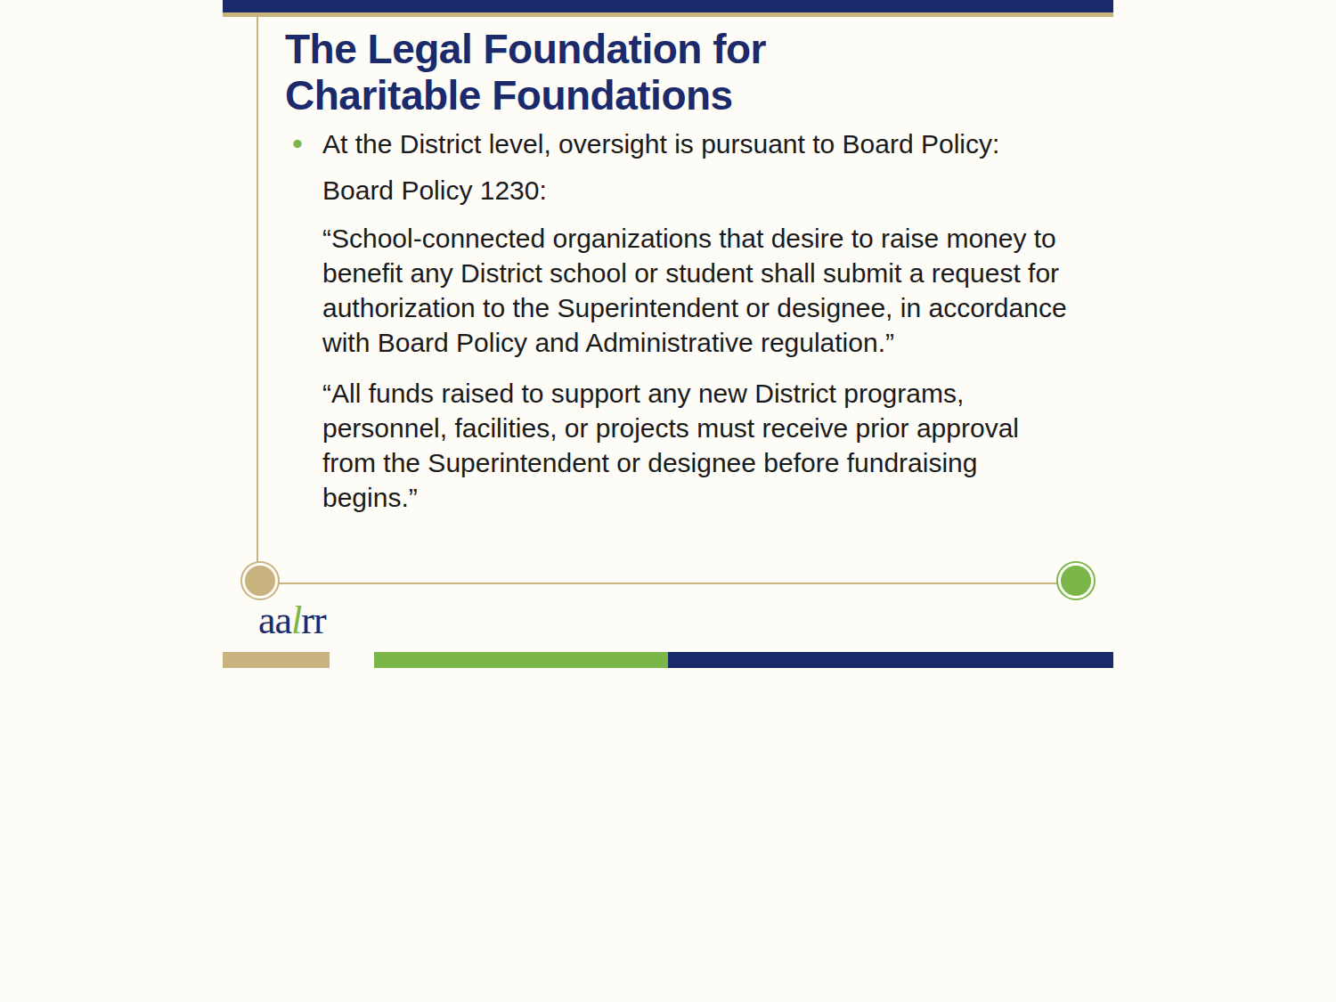The Legal Foundation for
Charitable Foundations
At the District level, oversight is pursuant to Board Policy:
Board Policy 1230:
“School-connected organizations that desire to raise money to benefit any District school or student shall submit a request for authorization to the Superintendent or designee, in accordance with Board Policy and Administrative regulation.”
“All funds raised to support any new District programs, personnel, facilities, or projects must receive prior approval from the Superintendent or designee before fundraising begins.”
aalrr